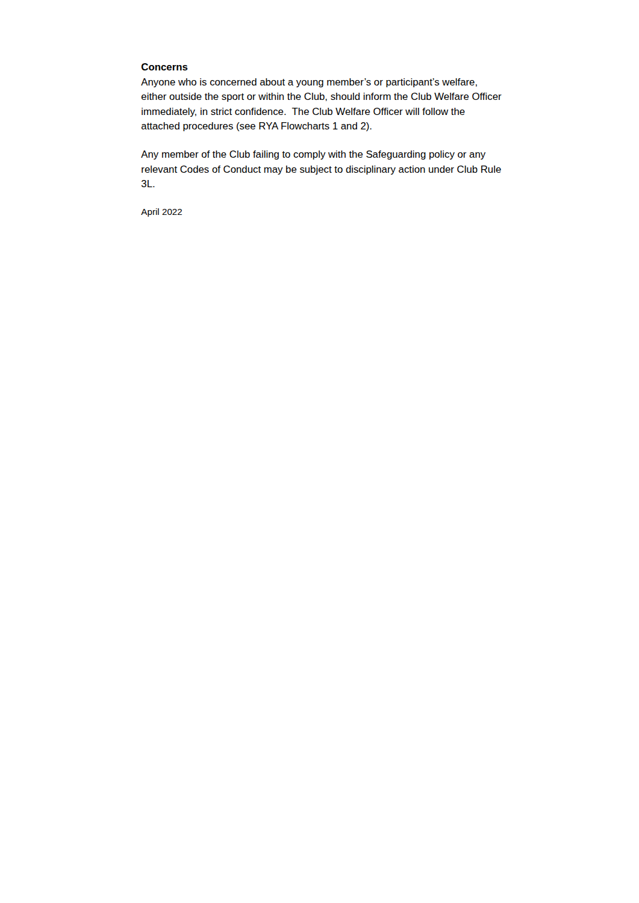Concerns
Anyone who is concerned about a young member’s or participant’s welfare, either outside the sport or within the Club, should inform the Club Welfare Officer immediately, in strict confidence. The Club Welfare Officer will follow the attached procedures (see RYA Flowcharts 1 and 2).
Any member of the Club failing to comply with the Safeguarding policy or any relevant Codes of Conduct may be subject to disciplinary action under Club Rule 3L.
April 2022